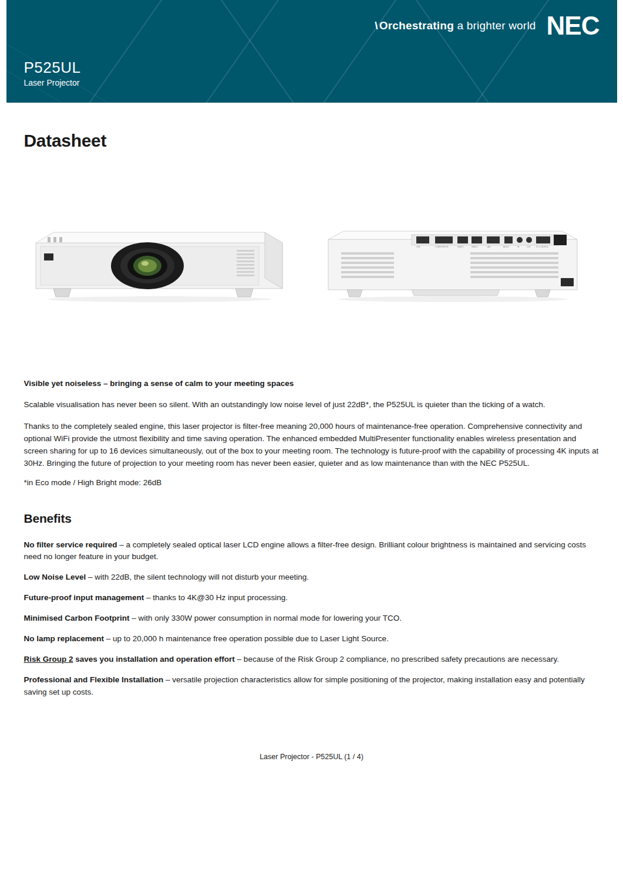\Orchestrating a brighter world
NEC
P525UL
Laser Projector
Datasheet
USB COMPUTER IN HDMI 1 HDMI 2 LAN AUDIO IN OUT PC CONTROL
Visible yet noiseless – bringing a sense of calm to your meeting spaces
Scalable visualisation has never been so silent. With an outstandingly low noise level of just 22dB*, the P525UL is quieter than the ticking of a watch.
Thanks to the completely sealed engine, this laser projector is filter-free meaning 20,000 hours of maintenance-free operation. Comprehensive connectivity and optional WiFi provide the utmost flexibility and time saving operation. The enhanced embedded MultiPresenter functionality enables wireless presentation and screen sharing for up to 16 devices simultaneously, out of the box to your meeting room. The technology is future-proof with the capability of processing 4K inputs at 30Hz. Bringing the future of projection to your meeting room has never been easier, quieter and as low maintenance than with the NEC P525UL.
*in Eco mode / High Bright mode: 26dB
Benefits
No filter service required – a completely sealed optical laser LCD engine allows a filter-free design. Brilliant colour brightness is maintained and servicing costs need no longer feature in your budget.
Low Noise Level – with 22dB, the silent technology will not disturb your meeting.
Future-proof input management – thanks to 4K@30 Hz input processing.
Minimised Carbon Footprint – with only 330W power consumption in normal mode for lowering your TCO.
No lamp replacement – up to 20,000 h maintenance free operation possible due to Laser Light Source.
Risk Group 2 saves you installation and operation effort – because of the Risk Group 2 compliance, no prescribed safety precautions are necessary.
Professional and Flexible Installation – versatile projection characteristics allow for simple positioning of the projector, making installation easy and potentially saving set up costs.
Laser Projector - P525UL (1 / 4)